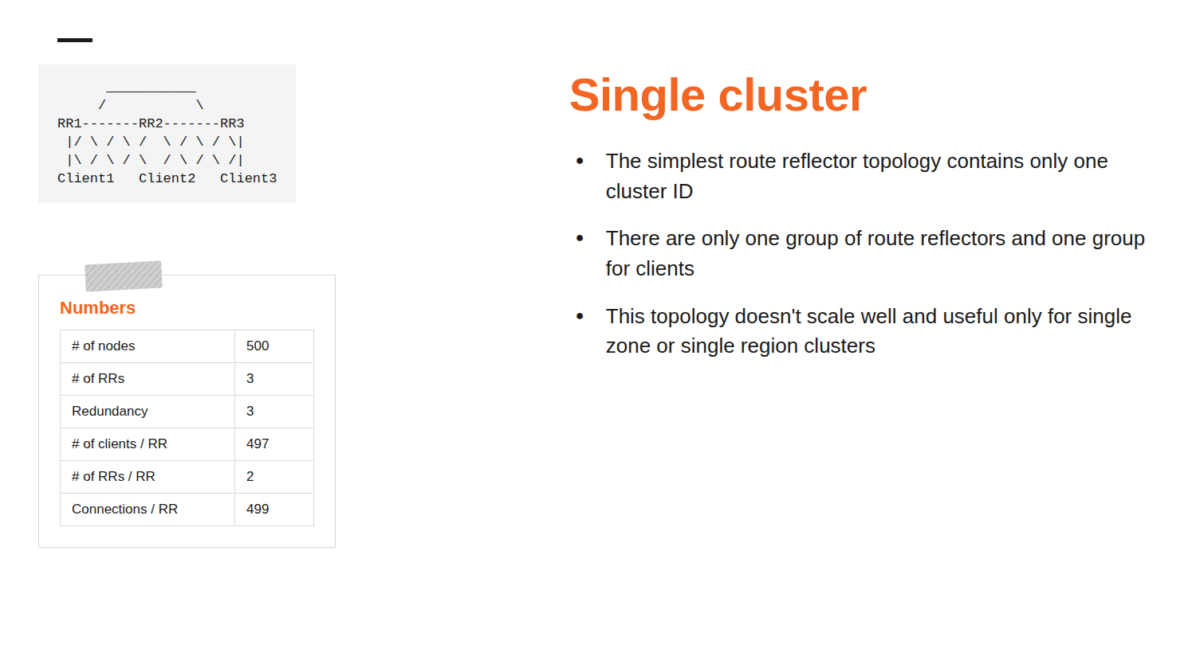___________
     /           \
RR1-------RR2-------RR3
 |/ \ / \ /  \ / \ / \|
 |\ / \ / \  / \ / \ /|
Client1   Client2   Client3
Numbers
| # of nodes | 500 |
| # of RRs | 3 |
| Redundancy | 3 |
| # of clients / RR | 497 |
| # of RRs / RR | 2 |
| Connections / RR | 499 |
Single cluster
The simplest route reflector topology contains only one cluster ID
There are only one group of route reflectors and one group for clients
This topology doesn't scale well and useful only for single zone or single region clusters